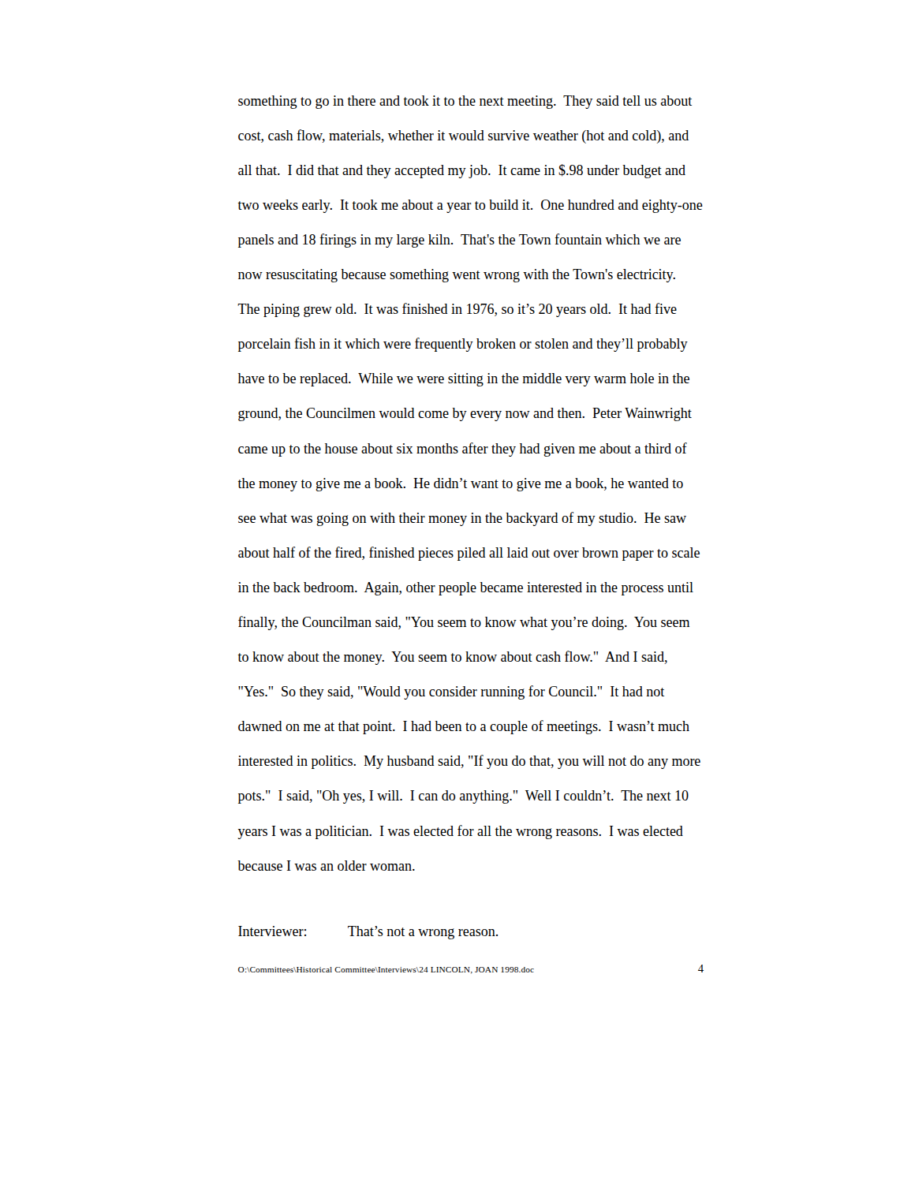something to go in there and took it to the next meeting. They said tell us about cost, cash flow, materials, whether it would survive weather (hot and cold), and all that. I did that and they accepted my job. It came in $.98 under budget and two weeks early. It took me about a year to build it. One hundred and eighty-one panels and 18 firings in my large kiln. That's the Town fountain which we are now resuscitating because something went wrong with the Town's electricity. The piping grew old. It was finished in 1976, so it’s 20 years old. It had five porcelain fish in it which were frequently broken or stolen and they’ll probably have to be replaced. While we were sitting in the middle very warm hole in the ground, the Councilmen would come by every now and then. Peter Wainwright came up to the house about six months after they had given me about a third of the money to give me a book. He didn’t want to give me a book, he wanted to see what was going on with their money in the backyard of my studio. He saw about half of the fired, finished pieces piled all laid out over brown paper to scale in the back bedroom. Again, other people became interested in the process until finally, the Councilman said, "You seem to know what you’re doing. You seem to know about the money. You seem to know about cash flow." And I said, "Yes." So they said, "Would you consider running for Council." It had not dawned on me at that point. I had been to a couple of meetings. I wasn’t much interested in politics. My husband said, "If you do that, you will not do any more pots." I said, "Oh yes, I will. I can do anything." Well I couldn’t. The next 10 years I was a politician. I was elected for all the wrong reasons. I was elected because I was an older woman.
Interviewer: That’s not a wrong reason.
O:\Committees\Historical Committee\Interviews\24 LINCOLN, JOAN 1998.doc 4